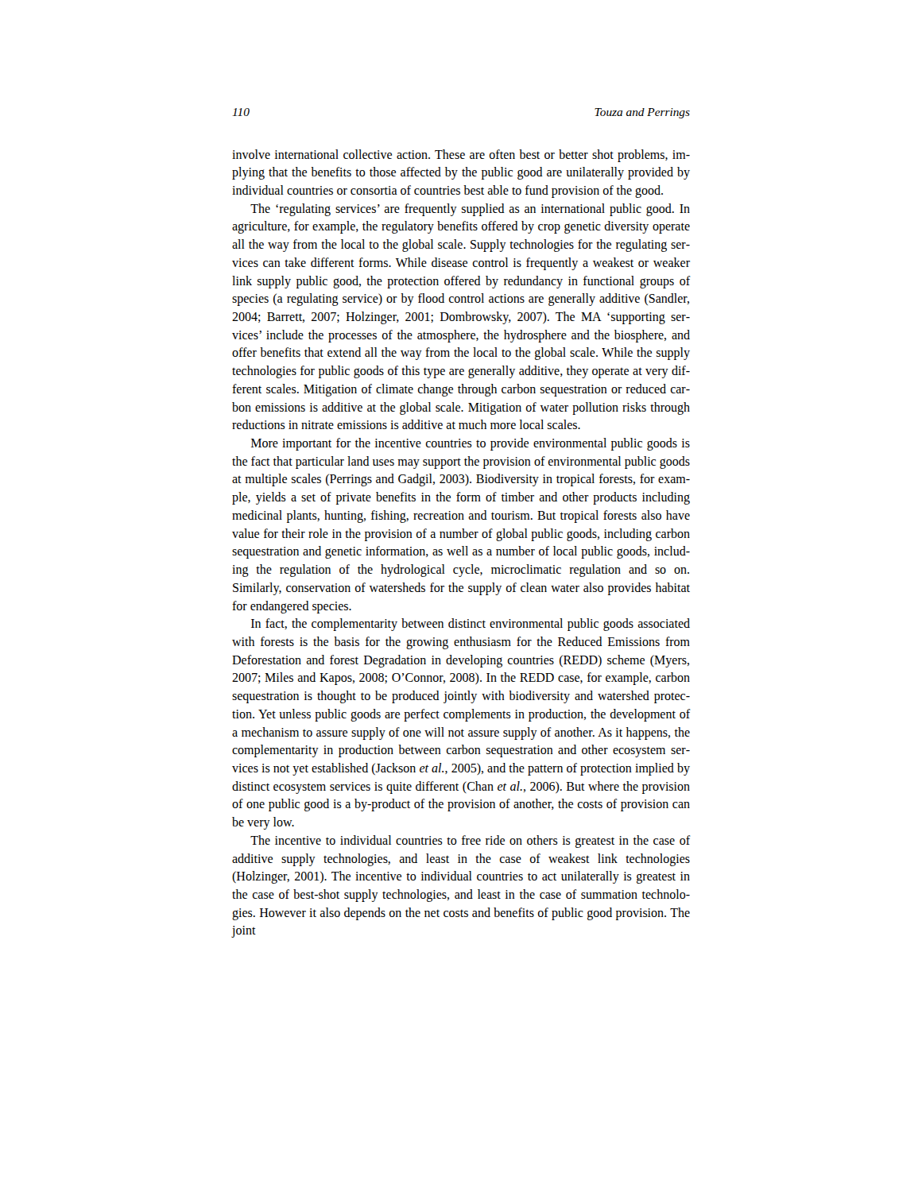110 Touza and Perrings
involve international collective action. These are often best or better shot problems, implying that the benefits to those affected by the public good are unilaterally provided by individual countries or consortia of countries best able to fund provision of the good.
The ‘regulating services’ are frequently supplied as an international public good. In agriculture, for example, the regulatory benefits offered by crop genetic diversity operate all the way from the local to the global scale. Supply technologies for the regulating services can take different forms. While disease control is frequently a weakest or weaker link supply public good, the protection offered by redundancy in functional groups of species (a regulating service) or by flood control actions are generally additive (Sandler, 2004; Barrett, 2007; Holzinger, 2001; Dombrowsky, 2007). The MA ‘supporting services’ include the processes of the atmosphere, the hydrosphere and the biosphere, and offer benefits that extend all the way from the local to the global scale. While the supply technologies for public goods of this type are generally additive, they operate at very different scales. Mitigation of climate change through carbon sequestration or reduced carbon emissions is additive at the global scale. Mitigation of water pollution risks through reductions in nitrate emissions is additive at much more local scales.
More important for the incentive countries to provide environmental public goods is the fact that particular land uses may support the provision of environmental public goods at multiple scales (Perrings and Gadgil, 2003). Biodiversity in tropical forests, for example, yields a set of private benefits in the form of timber and other products including medicinal plants, hunting, fishing, recreation and tourism. But tropical forests also have value for their role in the provision of a number of global public goods, including carbon sequestration and genetic information, as well as a number of local public goods, including the regulation of the hydrological cycle, microclimatic regulation and so on. Similarly, conservation of watersheds for the supply of clean water also provides habitat for endangered species.
In fact, the complementarity between distinct environmental public goods associated with forests is the basis for the growing enthusiasm for the Reduced Emissions from Deforestation and forest Degradation in developing countries (REDD) scheme (Myers, 2007; Miles and Kapos, 2008; O’Connor, 2008). In the REDD case, for example, carbon sequestration is thought to be produced jointly with biodiversity and watershed protection. Yet unless public goods are perfect complements in production, the development of a mechanism to assure supply of one will not assure supply of another. As it happens, the complementarity in production between carbon sequestration and other ecosystem services is not yet established (Jackson et al., 2005), and the pattern of protection implied by distinct ecosystem services is quite different (Chan et al., 2006). But where the provision of one public good is a by-product of the provision of another, the costs of provision can be very low.
The incentive to individual countries to free ride on others is greatest in the case of additive supply technologies, and least in the case of weakest link technologies (Holzinger, 2001). The incentive to individual countries to act unilaterally is greatest in the case of best-shot supply technologies, and least in the case of summation technologies. However it also depends on the net costs and benefits of public good provision. The joint